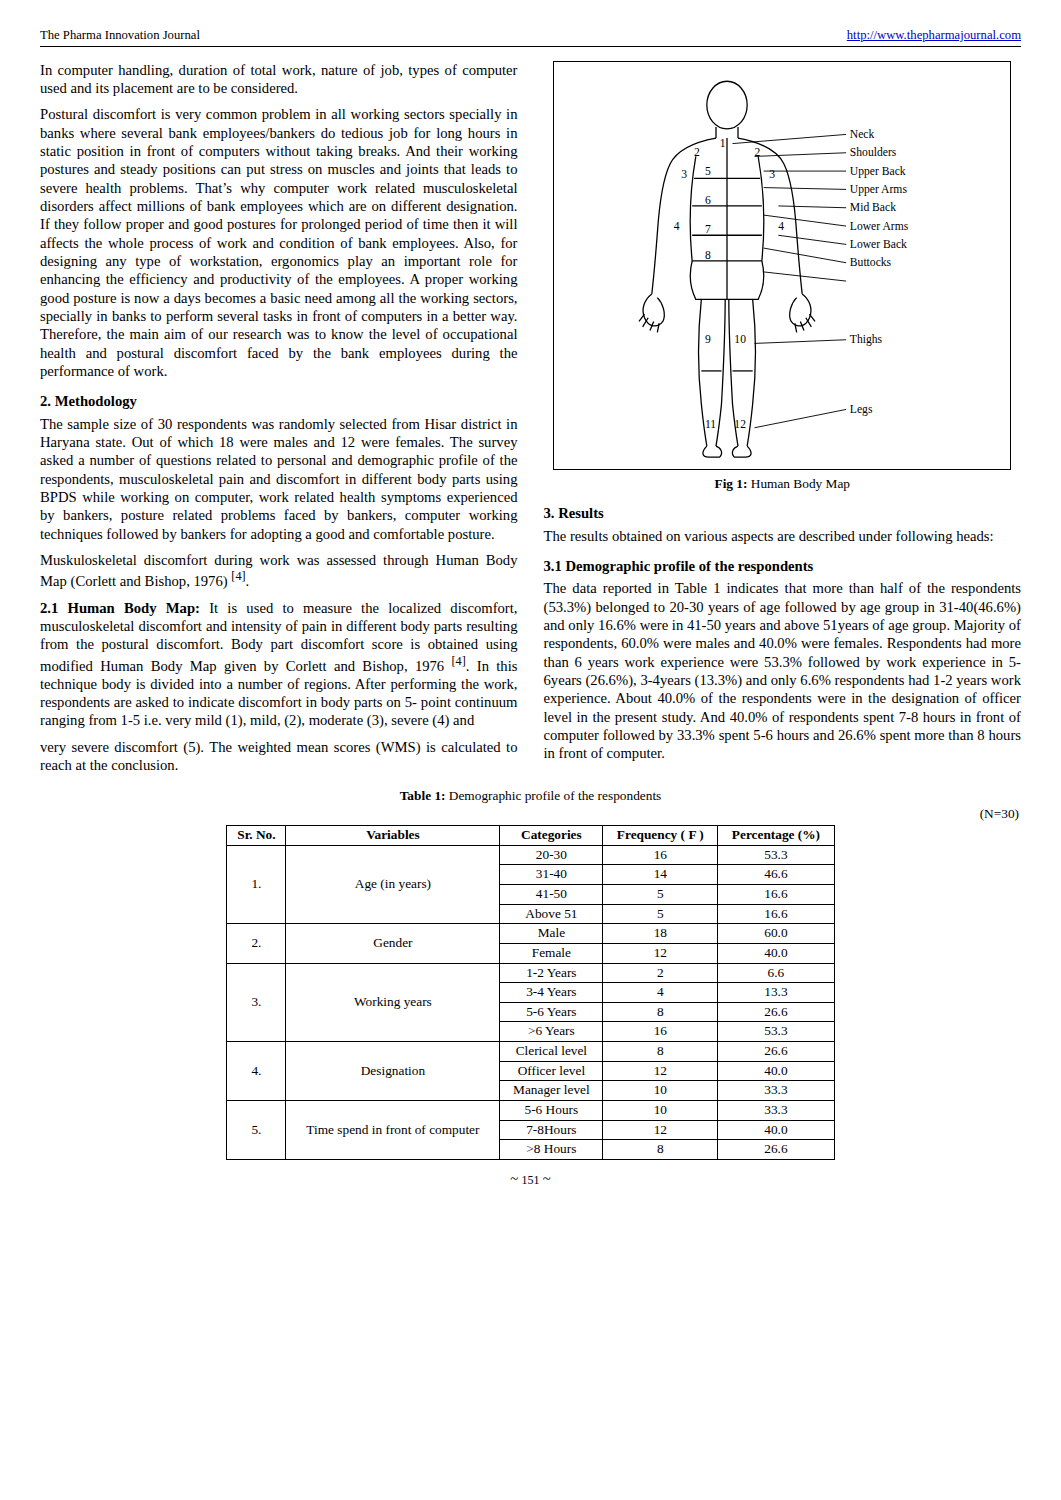The Pharma Innovation Journal http://www.thepharmajournal.com
In computer handling, duration of total work, nature of job, types of computer used and its placement are to be considered.
Postural discomfort is very common problem in all working sectors specially in banks where several bank employees/bankers do tedious job for long hours in static position in front of computers without taking breaks. And their working postures and steady positions can put stress on muscles and joints that leads to severe health problems. That’s why computer work related musculoskeletal disorders affect millions of bank employees which are on different designation. If they follow proper and good postures for prolonged period of time then it will affects the whole process of work and condition of bank employees. Also, for designing any type of workstation, ergonomics play an important role for enhancing the efficiency and productivity of the employees. A proper working good posture is now a days becomes a basic need among all the working sectors, specially in banks to perform several tasks in front of computers in a better way. Therefore, the main aim of our research was to know the level of occupational health and postural discomfort faced by the bank employees during the performance of work.
2. Methodology
The sample size of 30 respondents was randomly selected from Hisar district in Haryana state. Out of which 18 were males and 12 were females. The survey asked a number of questions related to personal and demographic profile of the respondents, musculoskeletal pain and discomfort in different body parts using BPDS while working on computer, work related health symptoms experienced by bankers, posture related problems faced by bankers, computer working techniques followed by bankers for adopting a good and comfortable posture.
Muskuloskeletal discomfort during work was assessed through Human Body Map (Corlett and Bishop, 1976) [4].
2.1 Human Body Map: It is used to measure the localized discomfort, musculoskeletal discomfort and intensity of pain in different body parts resulting from the postural discomfort. Body part discomfort score is obtained using modified Human Body Map given by Corlett and Bishop, 1976 [4]. In this technique body is divided into a number of regions. After performing the work, respondents are asked to indicate discomfort in body parts on 5- point continuum ranging from 1-5 i.e. very mild (1), mild, (2), moderate (3), severe (4) and
very severe discomfort (5). The weighted mean scores (WMS) is calculated to reach at the conclusion.
1 2 2 3 3 5 6 4 4 7 8 9 10 11 12 Neck Shoulders Upper Back Upper Arms Mid Back Lower Arms Lower Back Buttocks Thighs Legs
Fig 1: Human Body Map
3. Results
The results obtained on various aspects are described under following heads:
3.1 Demographic profile of the respondents
The data reported in Table 1 indicates that more than half of the respondents (53.3%) belonged to 20-30 years of age followed by age group in 31-40(46.6%) and only 16.6% were in 41-50 years and above 51years of age group. Majority of respondents, 60.0% were males and 40.0% were females. Respondents had more than 6 years work experience were 53.3% followed by work experience in 5-6years (26.6%), 3-4years (13.3%) and only 6.6% respondents had 1-2 years work experience. About 40.0% of the respondents were in the designation of officer level in the present study. And 40.0% of respondents spent 7-8 hours in front of computer followed by 33.3% spent 5-6 hours and 26.6% spent more than 8 hours in front of computer.
Table 1: Demographic profile of the respondents
(N=30)
| Sr. No. | Variables | Categories | Frequency ( F ) | Percentage (%) |
| --- | --- | --- | --- | --- |
| 1. | Age (in years) | 20-30 | 16 | 53.3 |
| 31-40 | 14 | 46.6 |
| 41-50 | 5 | 16.6 |
| Above 51 | 5 | 16.6 |
| 2. | Gender | Male | 18 | 60.0 |
| Female | 12 | 40.0 |
| 3. | Working years | 1-2 Years | 2 | 6.6 |
| 3-4 Years | 4 | 13.3 |
| 5-6 Years | 8 | 26.6 |
| >6 Years | 16 | 53.3 |
| 4. | Designation | Clerical level | 8 | 26.6 |
| Officer level | 12 | 40.0 |
| Manager level | 10 | 33.3 |
| 5. | Time spend in front of computer | 5-6 Hours | 10 | 33.3 |
| 7-8Hours | 12 | 40.0 |
| >8 Hours | 8 | 26.6 |
~ 151 ~